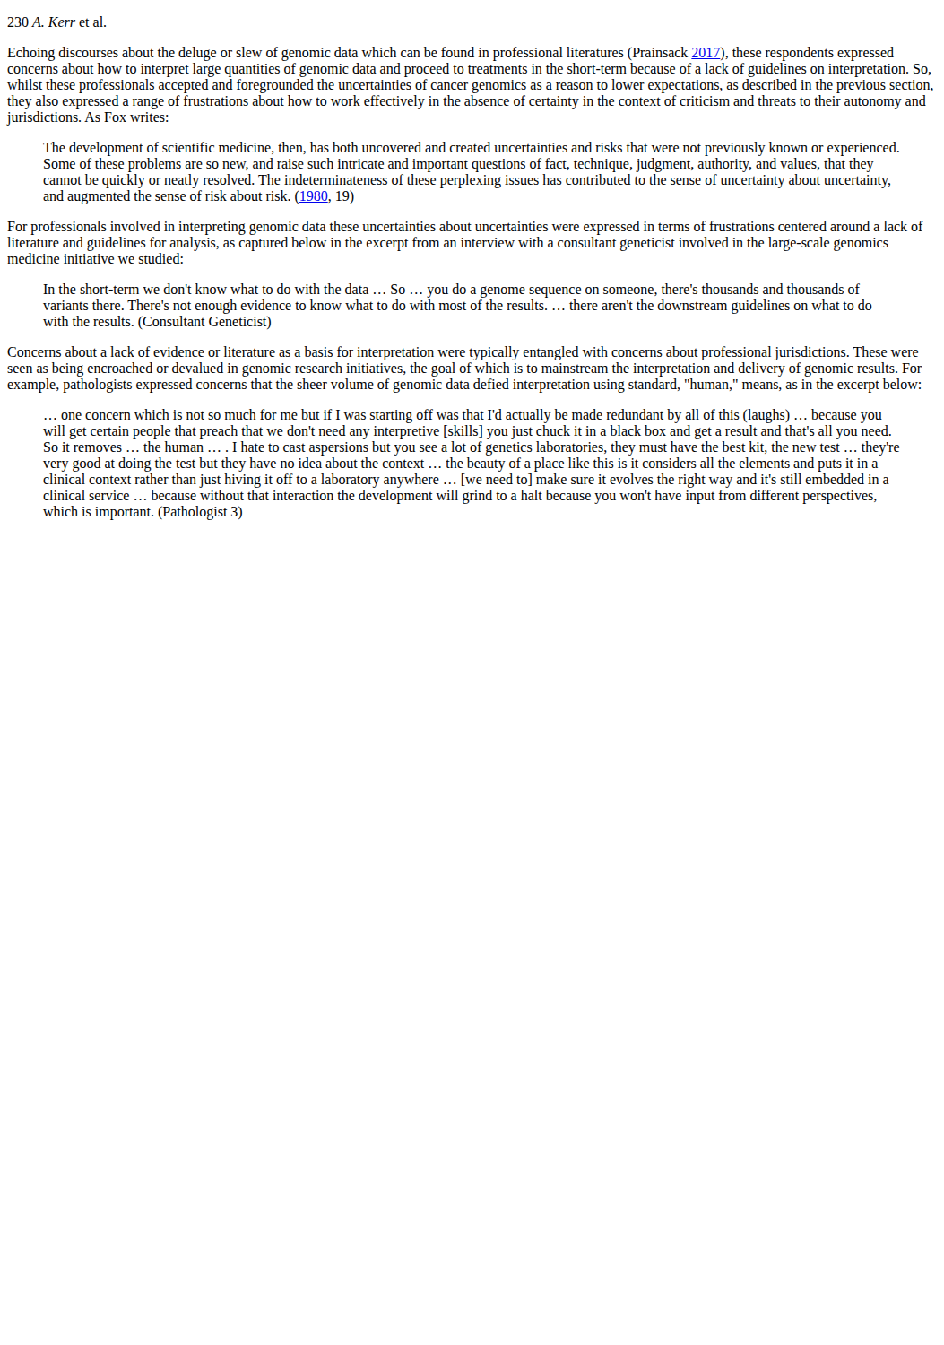230 A. Kerr et al.
Echoing discourses about the deluge or slew of genomic data which can be found in professional literatures (Prainsack 2017), these respondents expressed concerns about how to interpret large quantities of genomic data and proceed to treatments in the short-term because of a lack of guidelines on interpretation. So, whilst these professionals accepted and foregrounded the uncertainties of cancer genomics as a reason to lower expectations, as described in the previous section, they also expressed a range of frustrations about how to work effectively in the absence of certainty in the context of criticism and threats to their autonomy and jurisdictions. As Fox writes:
The development of scientific medicine, then, has both uncovered and created uncertainties and risks that were not previously known or experienced. Some of these problems are so new, and raise such intricate and important questions of fact, technique, judgment, authority, and values, that they cannot be quickly or neatly resolved. The indeterminateness of these perplexing issues has contributed to the sense of uncertainty about uncertainty, and augmented the sense of risk about risk. (1980, 19)
For professionals involved in interpreting genomic data these uncertainties about uncertainties were expressed in terms of frustrations centered around a lack of literature and guidelines for analysis, as captured below in the excerpt from an interview with a consultant geneticist involved in the large-scale genomics medicine initiative we studied:
In the short-term we don't know what to do with the data … So … you do a genome sequence on someone, there's thousands and thousands of variants there. There's not enough evidence to know what to do with most of the results. … there aren't the downstream guidelines on what to do with the results. (Consultant Geneticist)
Concerns about a lack of evidence or literature as a basis for interpretation were typically entangled with concerns about professional jurisdictions. These were seen as being encroached or devalued in genomic research initiatives, the goal of which is to mainstream the interpretation and delivery of genomic results. For example, pathologists expressed concerns that the sheer volume of genomic data defied interpretation using standard, "human," means, as in the excerpt below:
… one concern which is not so much for me but if I was starting off was that I'd actually be made redundant by all of this (laughs) … because you will get certain people that preach that we don't need any interpretive [skills] you just chuck it in a black box and get a result and that's all you need. So it removes … the human … . I hate to cast aspersions but you see a lot of genetics laboratories, they must have the best kit, the new test … they're very good at doing the test but they have no idea about the context … the beauty of a place like this is it considers all the elements and puts it in a clinical context rather than just hiving it off to a laboratory anywhere … [we need to] make sure it evolves the right way and it's still embedded in a clinical service … because without that interaction the development will grind to a halt because you won't have input from different perspectives, which is important. (Pathologist 3)